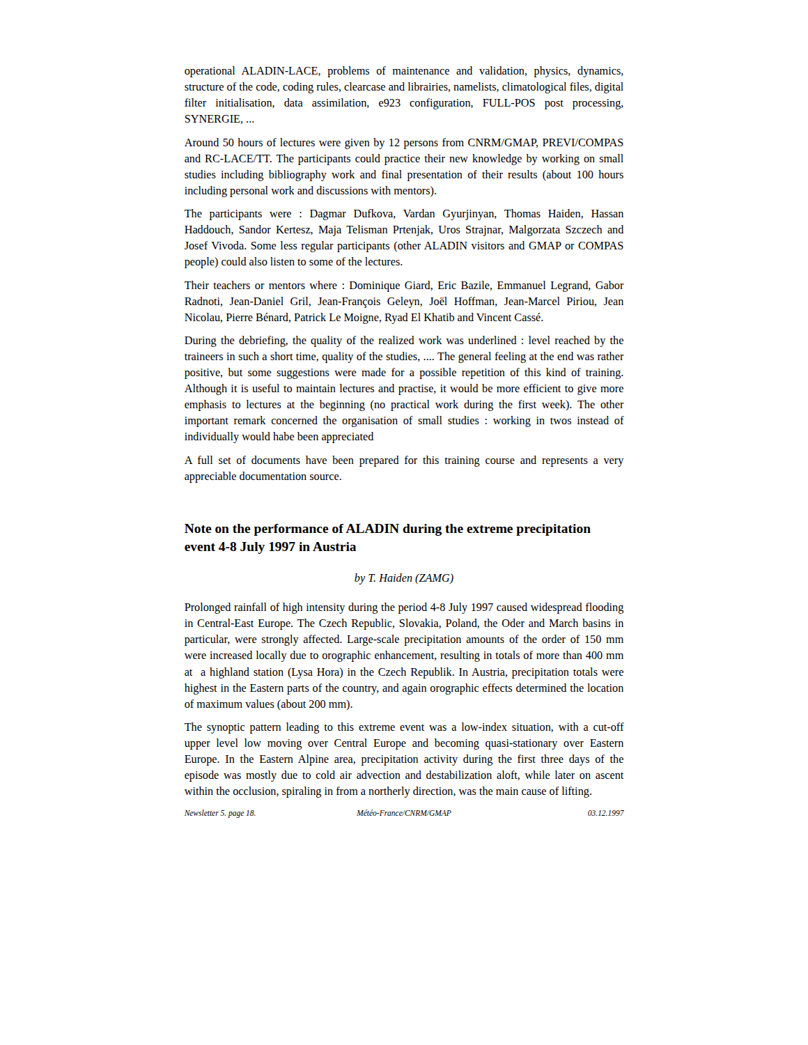operational ALADIN-LACE, problems of maintenance and validation, physics, dynamics, structure of the code, coding rules, clearcase and librairies, namelists, climatological files, digital filter initialisation, data assimilation, e923 configuration, FULL-POS post processing, SYNERGIE, ...
Around 50 hours of lectures were given by 12 persons from CNRM/GMAP, PREVI/COMPAS and RC-LACE/TT. The participants could practice their new knowledge by working on small studies including bibliography work and final presentation of their results (about 100 hours including personal work and discussions with mentors).
The participants were : Dagmar Dufkova, Vardan Gyurjinyan, Thomas Haiden, Hassan Haddouch, Sandor Kertesz, Maja Telisman Prtenjak, Uros Strajnar, Malgorzata Szczech and Josef Vivoda. Some less regular participants (other ALADIN visitors and GMAP or COMPAS people) could also listen to some of the lectures.
Their teachers or mentors where : Dominique Giard, Eric Bazile, Emmanuel Legrand, Gabor Radnoti, Jean-Daniel Gril, Jean-François Geleyn, Joël Hoffman, Jean-Marcel Piriou, Jean Nicolau, Pierre Bénard, Patrick Le Moigne, Ryad El Khatib and Vincent Cassé.
During the debriefing, the quality of the realized work was underlined : level reached by the traineers in such a short time, quality of the studies, .... The general feeling at the end was rather positive, but some suggestions were made for a possible repetition of this kind of training. Although it is useful to maintain lectures and practise, it would be more efficient to give more emphasis to lectures at the beginning (no practical work during the first week). The other important remark concerned the organisation of small studies : working in twos instead of individually would habe been appreciated
A full set of documents have been prepared for this training course and represents a very appreciable documentation source.
Note on the performance of ALADIN during the extreme precipitation event 4-8 July 1997 in Austria
by T. Haiden (ZAMG)
Prolonged rainfall of high intensity during the period 4-8 July 1997 caused widespread flooding in Central-East Europe. The Czech Republic, Slovakia, Poland, the Oder and March basins in particular, were strongly affected. Large-scale precipitation amounts of the order of 150 mm were increased locally due to orographic enhancement, resulting in totals of more than 400 mm at a highland station (Lysa Hora) in the Czech Republik. In Austria, precipitation totals were highest in the Eastern parts of the country, and again orographic effects determined the location of maximum values (about 200 mm).
The synoptic pattern leading to this extreme event was a low-index situation, with a cut-off upper level low moving over Central Europe and becoming quasi-stationary over Eastern Europe. In the Eastern Alpine area, precipitation activity during the first three days of the episode was mostly due to cold air advection and destabilization aloft, while later on ascent within the occlusion, spiraling in from a northerly direction, was the main cause of lifting.
| Newsletter 5. page 18. | Météo-France/CNRM/GMAP | 03.12.1997 |